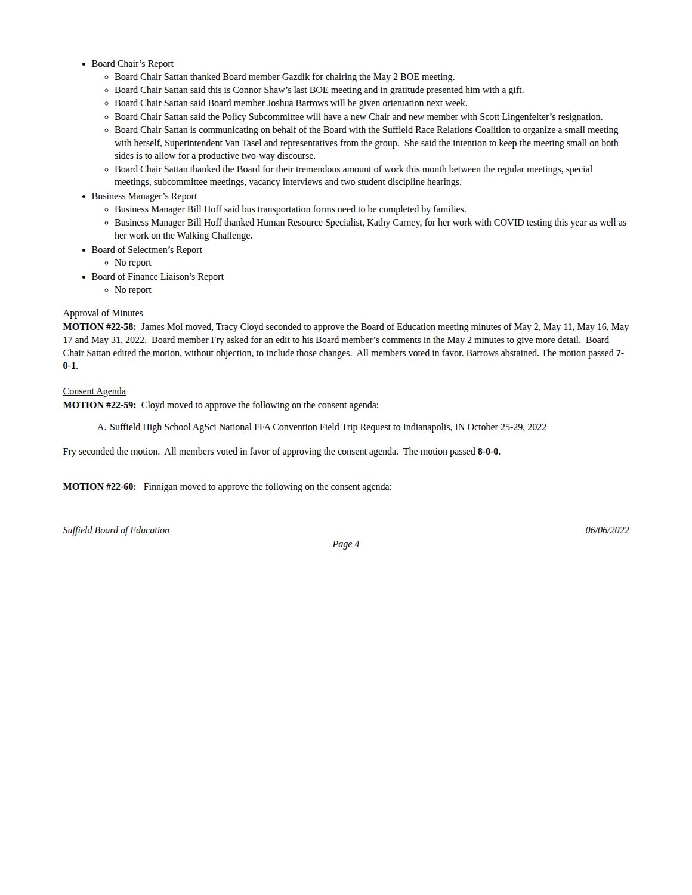Board Chair’s Report
Board Chair Sattan thanked Board member Gazdik for chairing the May 2 BOE meeting.
Board Chair Sattan said this is Connor Shaw’s last BOE meeting and in gratitude presented him with a gift.
Board Chair Sattan said Board member Joshua Barrows will be given orientation next week.
Board Chair Sattan said the Policy Subcommittee will have a new Chair and new member with Scott Lingenfelter’s resignation.
Board Chair Sattan is communicating on behalf of the Board with the Suffield Race Relations Coalition to organize a small meeting with herself, Superintendent Van Tasel and representatives from the group. She said the intention to keep the meeting small on both sides is to allow for a productive two-way discourse.
Board Chair Sattan thanked the Board for their tremendous amount of work this month between the regular meetings, special meetings, subcommittee meetings, vacancy interviews and two student discipline hearings.
Business Manager’s Report
Business Manager Bill Hoff said bus transportation forms need to be completed by families.
Business Manager Bill Hoff thanked Human Resource Specialist, Kathy Carney, for her work with COVID testing this year as well as her work on the Walking Challenge.
Board of Selectmen’s Report
No report
Board of Finance Liaison’s Report
No report
Approval of Minutes
MOTION #22-58: James Mol moved, Tracy Cloyd seconded to approve the Board of Education meeting minutes of May 2, May 11, May 16, May 17 and May 31, 2022. Board member Fry asked for an edit to his Board member’s comments in the May 2 minutes to give more detail. Board Chair Sattan edited the motion, without objection, to include those changes. All members voted in favor. Barrows abstained. The motion passed 7-0-1.
Consent Agenda
MOTION #22-59: Cloyd moved to approve the following on the consent agenda:
Suffield High School AgSci National FFA Convention Field Trip Request to Indianapolis, IN October 25-29, 2022
Fry seconded the motion. All members voted in favor of approving the consent agenda. The motion passed 8-0-0.
MOTION #22-60: Finnigan moved to approve the following on the consent agenda:
Suffield Board of Education 06/06/2022
Page 4